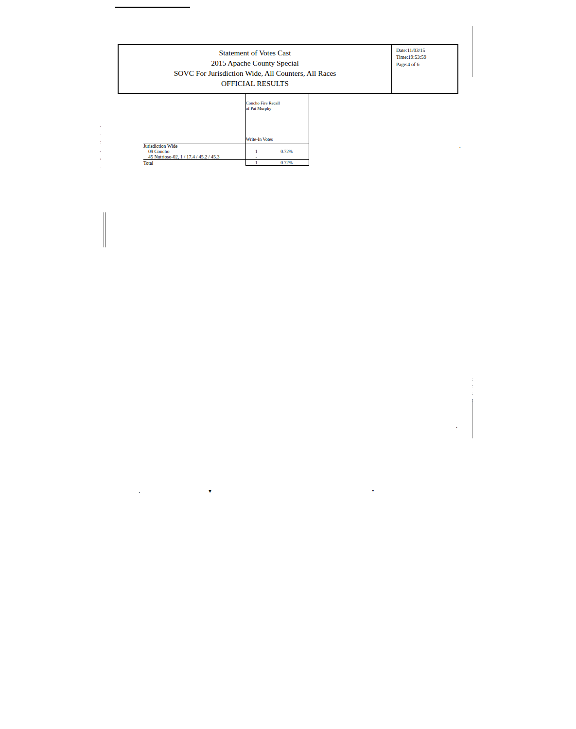Statement of Votes Cast 2015 Apache County Special SOVC For Jurisdiction Wide, All Counters, All Races OFFICIAL RESULTS
Date:11/03/15
Time:19:53:59
Page:4 of 6
| | Concho Fire Recall of Pat Murphy Write-In Votes |
| Jurisdiction Wide | |
| 09 Concho | 1 0.72% |
| 45 Nutrioso-02, 1 / 17.4 / 45.2 / 45.3 | - |
| Total | 1 0.72% |
. . : . : .
.
.
: : : :
. ▾ •